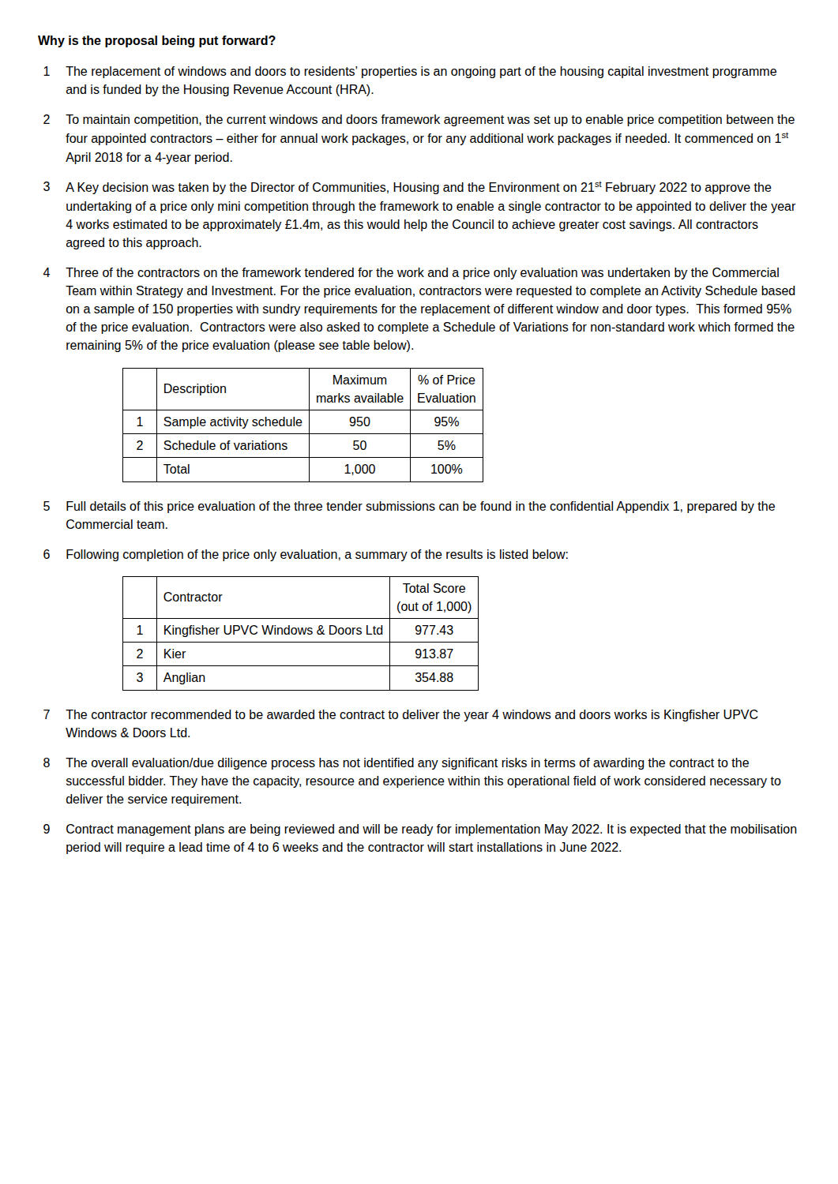Why is the proposal being put forward?
The replacement of windows and doors to residents’ properties is an ongoing part of the housing capital investment programme and is funded by the Housing Revenue Account (HRA).
To maintain competition, the current windows and doors framework agreement was set up to enable price competition between the four appointed contractors – either for annual work packages, or for any additional work packages if needed. It commenced on 1st April 2018 for a 4-year period.
A Key decision was taken by the Director of Communities, Housing and the Environment on 21st February 2022 to approve the undertaking of a price only mini competition through the framework to enable a single contractor to be appointed to deliver the year 4 works estimated to be approximately £1.4m, as this would help the Council to achieve greater cost savings. All contractors agreed to this approach.
Three of the contractors on the framework tendered for the work and a price only evaluation was undertaken by the Commercial Team within Strategy and Investment. For the price evaluation, contractors were requested to complete an Activity Schedule based on a sample of 150 properties with sundry requirements for the replacement of different window and door types. This formed 95% of the price evaluation. Contractors were also asked to complete a Schedule of Variations for non-standard work which formed the remaining 5% of the price evaluation (please see table below).
| | Description | Maximum marks available | % of Price Evaluation |
| 1 | Sample activity schedule | 950 | 95% |
| 2 | Schedule of variations | 50 | 5% |
| | Total | 1,000 | 100% |
Full details of this price evaluation of the three tender submissions can be found in the confidential Appendix 1, prepared by the Commercial team.
Following completion of the price only evaluation, a summary of the results is listed below:
| | Contractor | Total Score (out of 1,000) |
| 1 | Kingfisher UPVC Windows & Doors Ltd | 977.43 |
| 2 | Kier | 913.87 |
| 3 | Anglian | 354.88 |
The contractor recommended to be awarded the contract to deliver the year 4 windows and doors works is Kingfisher UPVC Windows & Doors Ltd.
The overall evaluation/due diligence process has not identified any significant risks in terms of awarding the contract to the successful bidder. They have the capacity, resource and experience within this operational field of work considered necessary to deliver the service requirement.
Contract management plans are being reviewed and will be ready for implementation May 2022. It is expected that the mobilisation period will require a lead time of 4 to 6 weeks and the contractor will start installations in June 2022.